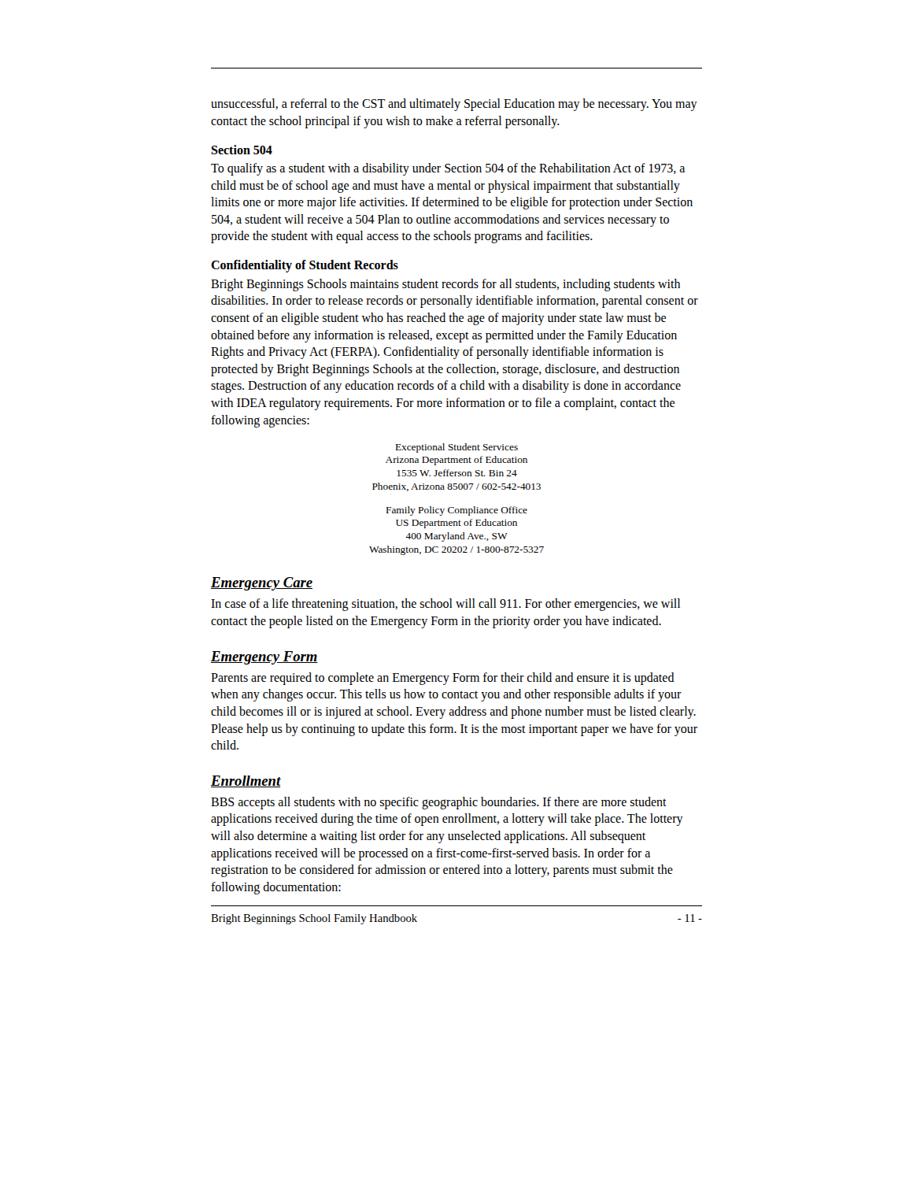unsuccessful, a referral to the CST and ultimately Special Education may be necessary. You may contact the school principal if you wish to make a referral personally.
Section 504
To qualify as a student with a disability under Section 504 of the Rehabilitation Act of 1973, a child must be of school age and must have a mental or physical impairment that substantially limits one or more major life activities. If determined to be eligible for protection under Section 504, a student will receive a 504 Plan to outline accommodations and services necessary to provide the student with equal access to the schools programs and facilities.
Confidentiality of Student Records
Bright Beginnings Schools maintains student records for all students, including students with disabilities. In order to release records or personally identifiable information, parental consent or consent of an eligible student who has reached the age of majority under state law must be obtained before any information is released, except as permitted under the Family Education Rights and Privacy Act (FERPA). Confidentiality of personally identifiable information is protected by Bright Beginnings Schools at the collection, storage, disclosure, and destruction stages. Destruction of any education records of a child with a disability is done in accordance with IDEA regulatory requirements. For more information or to file a complaint, contact the following agencies:
Exceptional Student Services
Arizona Department of Education
1535 W. Jefferson St. Bin 24
Phoenix, Arizona 85007 / 602-542-4013 Family Policy Compliance Office
US Department of Education
400 Maryland Ave., SW
Washington, DC 20202 / 1-800-872-5327
Emergency Care
In case of a life threatening situation, the school will call 911. For other emergencies, we will contact the people listed on the Emergency Form in the priority order you have indicated.
Emergency Form
Parents are required to complete an Emergency Form for their child and ensure it is updated when any changes occur. This tells us how to contact you and other responsible adults if your child becomes ill or is injured at school. Every address and phone number must be listed clearly. Please help us by continuing to update this form. It is the most important paper we have for your child.
Enrollment
BBS accepts all students with no specific geographic boundaries. If there are more student applications received during the time of open enrollment, a lottery will take place. The lottery will also determine a waiting list order for any unselected applications. All subsequent applications received will be processed on a first-come-first-served basis. In order for a registration to be considered for admission or entered into a lottery, parents must submit the following documentation:
Bright Beginnings School Family Handbook - 11 -